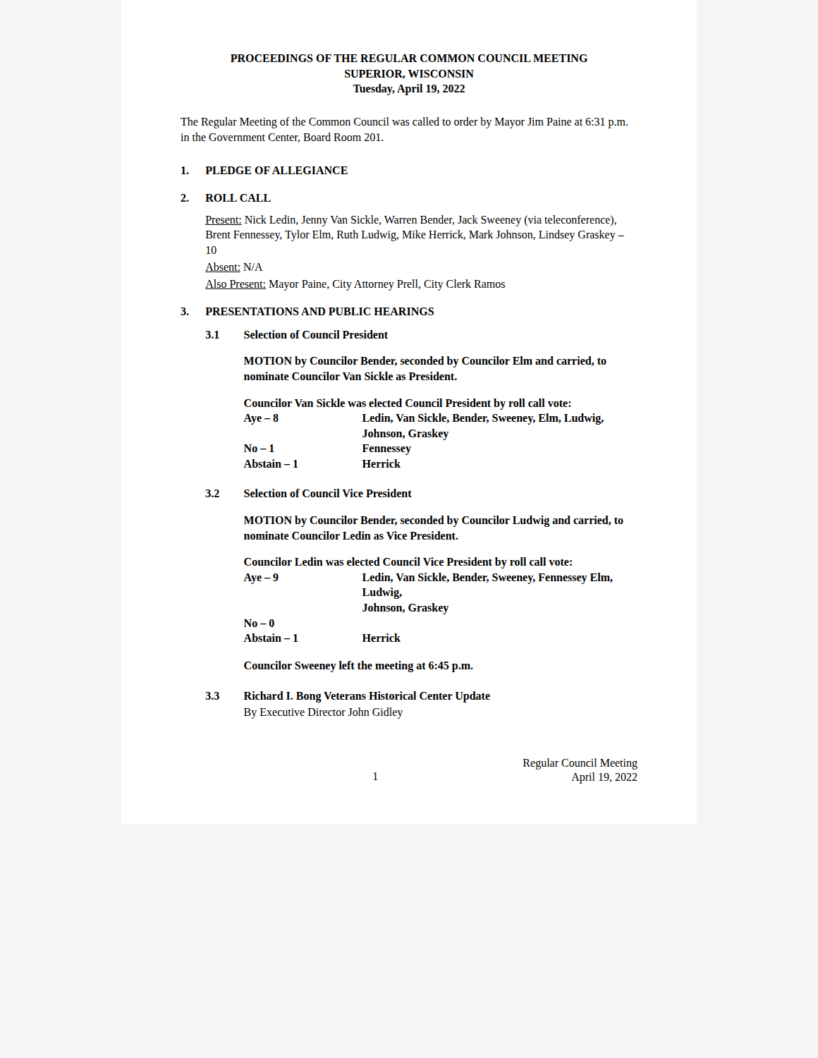PROCEEDINGS OF THE REGULAR COMMON COUNCIL MEETING SUPERIOR, WISCONSIN Tuesday, April 19, 2022
The Regular Meeting of the Common Council was called to order by Mayor Jim Paine at 6:31 p.m. in the Government Center, Board Room 201.
1. Pledge of Allegiance
2. Roll Call
Present: Nick Ledin, Jenny Van Sickle, Warren Bender, Jack Sweeney (via teleconference), Brent Fennessey, Tylor Elm, Ruth Ludwig, Mike Herrick, Mark Johnson, Lindsey Graskey – 10
Absent: N/A
Also Present: Mayor Paine, City Attorney Prell, City Clerk Ramos
3. Presentations and Public Hearings
3.1 Selection of Council President
MOTION by Councilor Bender, seconded by Councilor Elm and carried, to nominate Councilor Van Sickle as President.
Councilor Van Sickle was elected Council President by roll call vote:
| Aye – 8 | Ledin, Van Sickle, Bender, Sweeney, Elm, Ludwig, Johnson, Graskey |
| No – 1 | Fennessey |
| Abstain – 1 | Herrick |
3.2 Selection of Council Vice President
MOTION by Councilor Bender, seconded by Councilor Ludwig and carried, to nominate Councilor Ledin as Vice President.
Councilor Ledin was elected Council Vice President by roll call vote:
| Aye – 9 | Ledin, Van Sickle, Bender, Sweeney, Fennessey Elm, Ludwig, Johnson, Graskey |
| No – 0 | |
| Abstain – 1 | Herrick |
Councilor Sweeney left the meeting at 6:45 p.m.
3.3 Richard I. Bong Veterans Historical Center Update
By Executive Director John Gidley
1
Regular Council Meeting
April 19, 2022